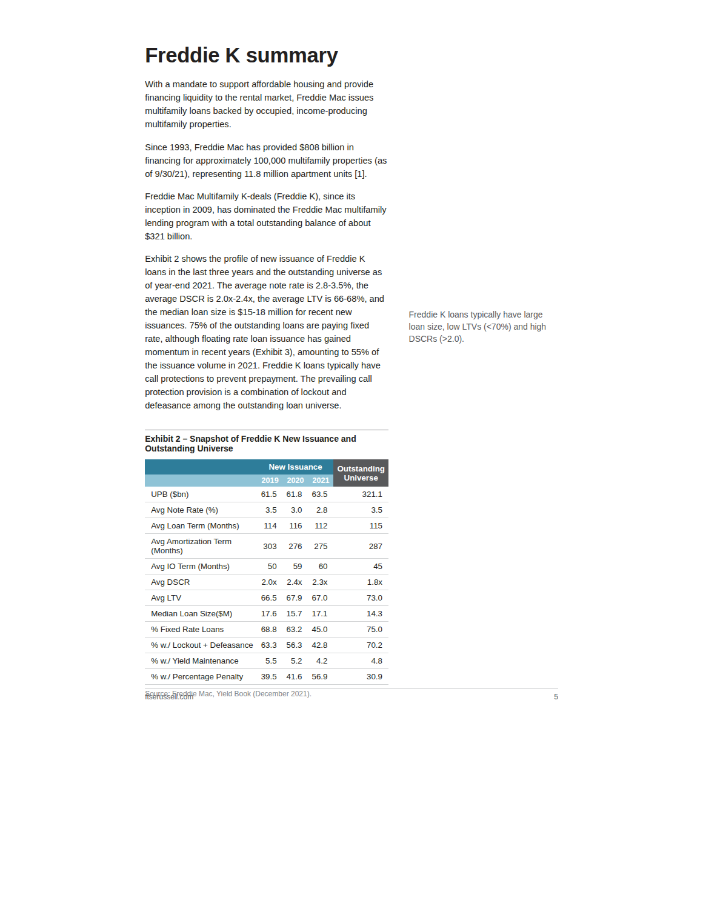Freddie K summary
With a mandate to support affordable housing and provide financing liquidity to the rental market, Freddie Mac issues multifamily loans backed by occupied, income-producing multifamily properties.
Since 1993, Freddie Mac has provided $808 billion in financing for approximately 100,000 multifamily properties (as of 9/30/21), representing 11.8 million apartment units [1].
Freddie Mac Multifamily K-deals (Freddie K), since its inception in 2009, has dominated the Freddie Mac multifamily lending program with a total outstanding balance of about $321 billion.
Exhibit 2 shows the profile of new issuance of Freddie K loans in the last three years and the outstanding universe as of year-end 2021. The average note rate is 2.8-3.5%, the average DSCR is 2.0x-2.4x, the average LTV is 66-68%, and the median loan size is $15-18 million for recent new issuances. 75% of the outstanding loans are paying fixed rate, although floating rate loan issuance has gained momentum in recent years (Exhibit 3), amounting to 55% of the issuance volume in 2021. Freddie K loans typically have call protections to prevent prepayment. The prevailing call protection provision is a combination of lockout and defeasance among the outstanding loan universe.
Exhibit 2 – Snapshot of Freddie K New Issuance and Outstanding Universe
| | New Issuance | Outstanding Universe |
| --- | --- | --- |
| | 2019 | 2020 | 2021 |
| UPB ($bn) | 61.5 | 61.8 | 63.5 | 321.1 |
| Avg Note Rate (%) | 3.5 | 3.0 | 2.8 | 3.5 |
| Avg Loan Term (Months) | 114 | 116 | 112 | 115 |
| Avg Amortization Term (Months) | 303 | 276 | 275 | 287 |
| Avg IO Term (Months) | 50 | 59 | 60 | 45 |
| Avg DSCR | 2.0x | 2.4x | 2.3x | 1.8x |
| Avg LTV | 66.5 | 67.9 | 67.0 | 73.0 |
| Median Loan Size($M) | 17.6 | 15.7 | 17.1 | 14.3 |
| % Fixed Rate Loans | 68.8 | 63.2 | 45.0 | 75.0 |
| % w./ Lockout + Defeasance | 63.3 | 56.3 | 42.8 | 70.2 |
| % w./ Yield Maintenance | 5.5 | 5.2 | 4.2 | 4.8 |
| % w./ Percentage Penalty | 39.5 | 41.6 | 56.9 | 30.9 |
Source: Freddie Mac, Yield Book (December 2021).
Freddie K loans typically have large loan size, low LTVs (<70%) and high DSCRs (>2.0).
ftserussell.com 5